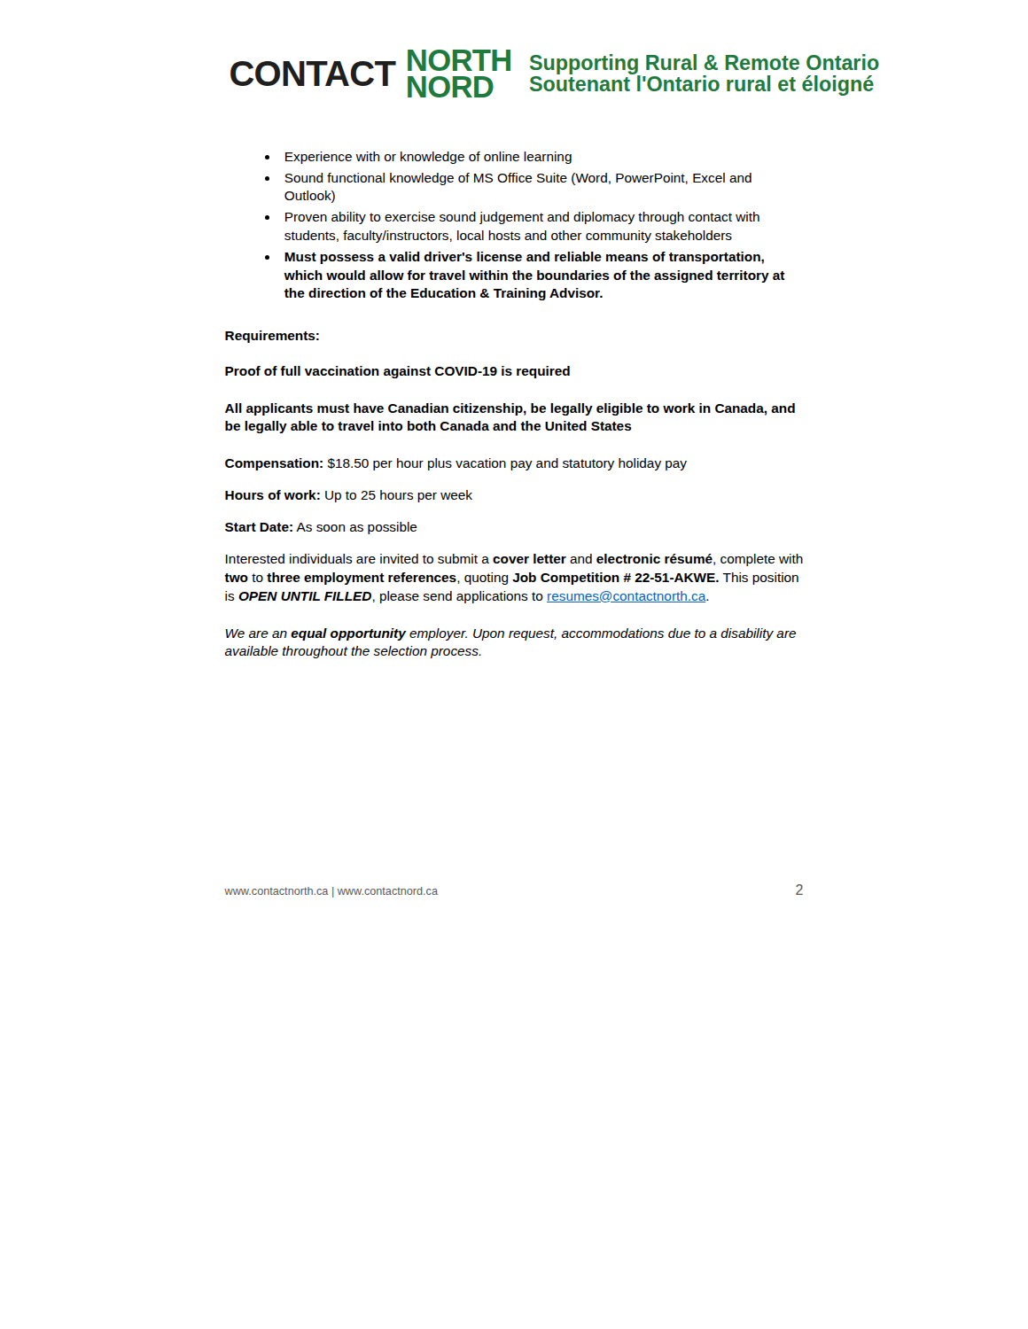CONTACT
NORTH NORD
Supporting Rural & Remote Ontario Soutenant l'Ontario rural et éloigné
Experience with or knowledge of online learning
Sound functional knowledge of MS Office Suite (Word, PowerPoint, Excel and Outlook)
Proven ability to exercise sound judgement and diplomacy through contact with students, faculty/instructors, local hosts and other community stakeholders
Must possess a valid driver's license and reliable means of transportation, which would allow for travel within the boundaries of the assigned territory at the direction of the Education & Training Advisor.
Requirements:
Proof of full vaccination against COVID-19 is required
All applicants must have Canadian citizenship, be legally eligible to work in Canada, and be legally able to travel into both Canada and the United States
Compensation: $18.50 per hour plus vacation pay and statutory holiday pay
Hours of work: Up to 25 hours per week
Start Date: As soon as possible
Interested individuals are invited to submit a cover letter and electronic résumé, complete with two to three employment references, quoting Job Competition # 22-51-AKWE. This position is OPEN UNTIL FILLED, please send applications to resumes@contactnorth.ca.
We are an equal opportunity employer. Upon request, accommodations due to a disability are available throughout the selection process.
www.contactnorth.ca | www.contactnord.ca
2